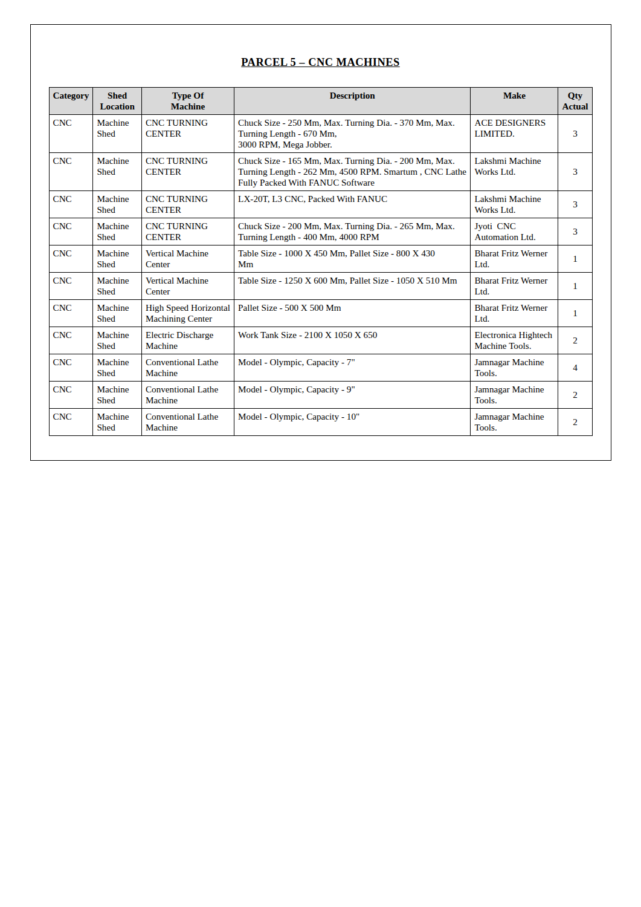PARCEL 5 – CNC MACHINES
| Category | Shed Location | Type Of Machine | Description | Make | Qty Actual |
| --- | --- | --- | --- | --- | --- |
| CNC | Machine Shed | CNC TURNING CENTER | Chuck Size - 250 Mm, Max. Turning Dia. - 370 Mm, Max. Turning Length - 670 Mm, 3000 RPM, Mega Jobber. | ACE DESIGNERS LIMITED. | 3 |
| CNC | Machine Shed | CNC TURNING CENTER | Chuck Size - 165 Mm, Max. Turning Dia. - 200 Mm, Max. Turning Length - 262 Mm, 4500 RPM. Smartum , CNC Lathe Fully Packed With FANUC Software | Lakshmi Machine Works Ltd. | 3 |
| CNC | Machine Shed | CNC TURNING CENTER | LX-20T, L3 CNC, Packed With FANUC | Lakshmi Machine Works Ltd. | 3 |
| CNC | Machine Shed | CNC TURNING CENTER | Chuck Size - 200 Mm, Max. Turning Dia. - 265 Mm, Max. Turning Length - 400 Mm, 4000 RPM | Jyoti CNC Automation Ltd. | 3 |
| CNC | Machine Shed | Vertical Machine Center | Table Size - 1000 X 450 Mm, Pallet Size - 800 X 430 Mm | Bharat Fritz Werner Ltd. | 1 |
| CNC | Machine Shed | Vertical Machine Center | Table Size - 1250 X 600 Mm, Pallet Size - 1050 X 510 Mm | Bharat Fritz Werner Ltd. | 1 |
| CNC | Machine Shed | High Speed Horizontal Machining Center | Pallet Size - 500 X 500 Mm | Bharat Fritz Werner Ltd. | 1 |
| CNC | Machine Shed | Electric Discharge Machine | Work Tank Size - 2100 X 1050 X 650 | Electronica Hightech Machine Tools. | 2 |
| CNC | Machine Shed | Conventional Lathe Machine | Model - Olympic, Capacity - 7" | Jamnagar Machine Tools. | 4 |
| CNC | Machine Shed | Conventional Lathe Machine | Model - Olympic, Capacity - 9" | Jamnagar Machine Tools. | 2 |
| CNC | Machine Shed | Conventional Lathe Machine | Model - Olympic, Capacity - 10" | Jamnagar Machine Tools. | 2 |